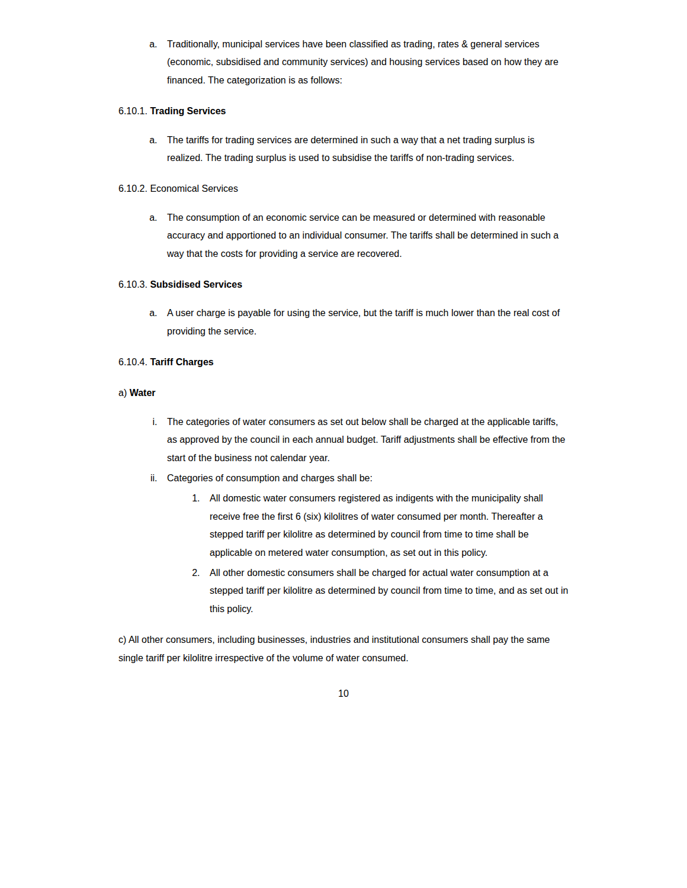Traditionally, municipal services have been classified as trading, rates & general services (economic, subsidised and community services) and housing services based on how they are financed. The categorization is as follows:
6.10.1. Trading Services
The tariffs for trading services are determined in such a way that a net trading surplus is realized. The trading surplus is used to subsidise the tariffs of non-trading services.
6.10.2. Economical Services
The consumption of an economic service can be measured or determined with reasonable accuracy and apportioned to an individual consumer. The tariffs shall be determined in such a way that the costs for providing a service are recovered.
6.10.3. Subsidised Services
A user charge is payable for using the service, but the tariff is much lower than the real cost of providing the service.
6.10.4. Tariff Charges
a) Water
The categories of water consumers as set out below shall be charged at the applicable tariffs, as approved by the council in each annual budget. Tariff adjustments shall be effective from the start of the business not calendar year.
Categories of consumption and charges shall be:
All domestic water consumers registered as indigents with the municipality shall receive free the first 6 (six) kilolitres of water consumed per month. Thereafter a stepped tariff per kilolitre as determined by council from time to time shall be applicable on metered water consumption, as set out in this policy.
All other domestic consumers shall be charged for actual water consumption at a stepped tariff per kilolitre as determined by council from time to time, and as set out in this policy.
c) All other consumers, including businesses, industries and institutional consumers shall pay the same single tariff per kilolitre irrespective of the volume of water consumed.
10